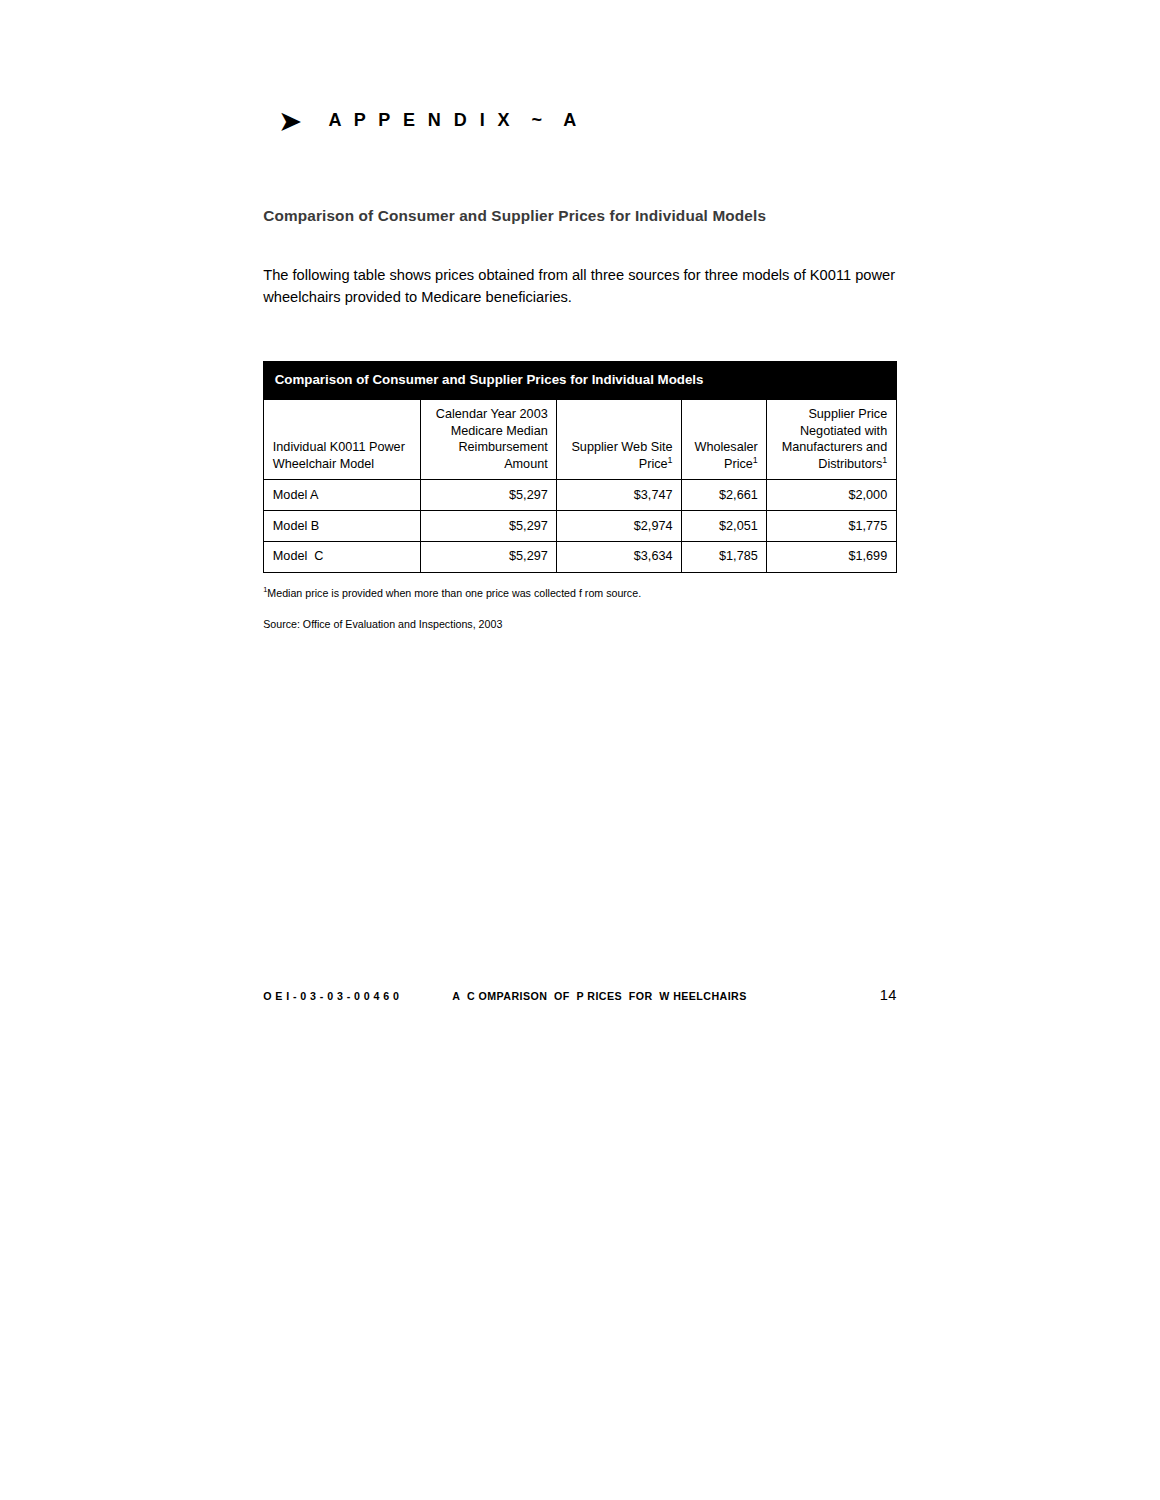➤ A P P E N D I X ~ A
Comparison of Consumer and Supplier Prices for Individual Models
The following table shows prices obtained from all three sources for three models of K0011 power wheelchairs provided to Medicare beneficiaries.
Comparison of Consumer and Supplier Prices for Individual Models
| Individual K0011 Power Wheelchair Model | Calendar Year 2003 Medicare Median Reimbursement Amount | Supplier Web Site Price 1 | Wholesaler Price 1 | Supplier Price Negotiated with Manufacturers and Distributors 1 |
| --- | --- | --- | --- | --- |
| Model A | $5,297 | $3,747 | $2,661 | $2,000 |
| Model B | $5,297 | $2,974 | $2,051 | $1,775 |
| Model C | $5,297 | $3,634 | $1,785 | $1,699 |
1Median price is provided when more than one price was collected f rom source.
Source: Office of Evaluation and Inspections, 2003
O E I - 0 3 - 0 3 - 0 0 4 6 0 A C OMPARISON OF P RICES FOR W HEELCHAIRS 14